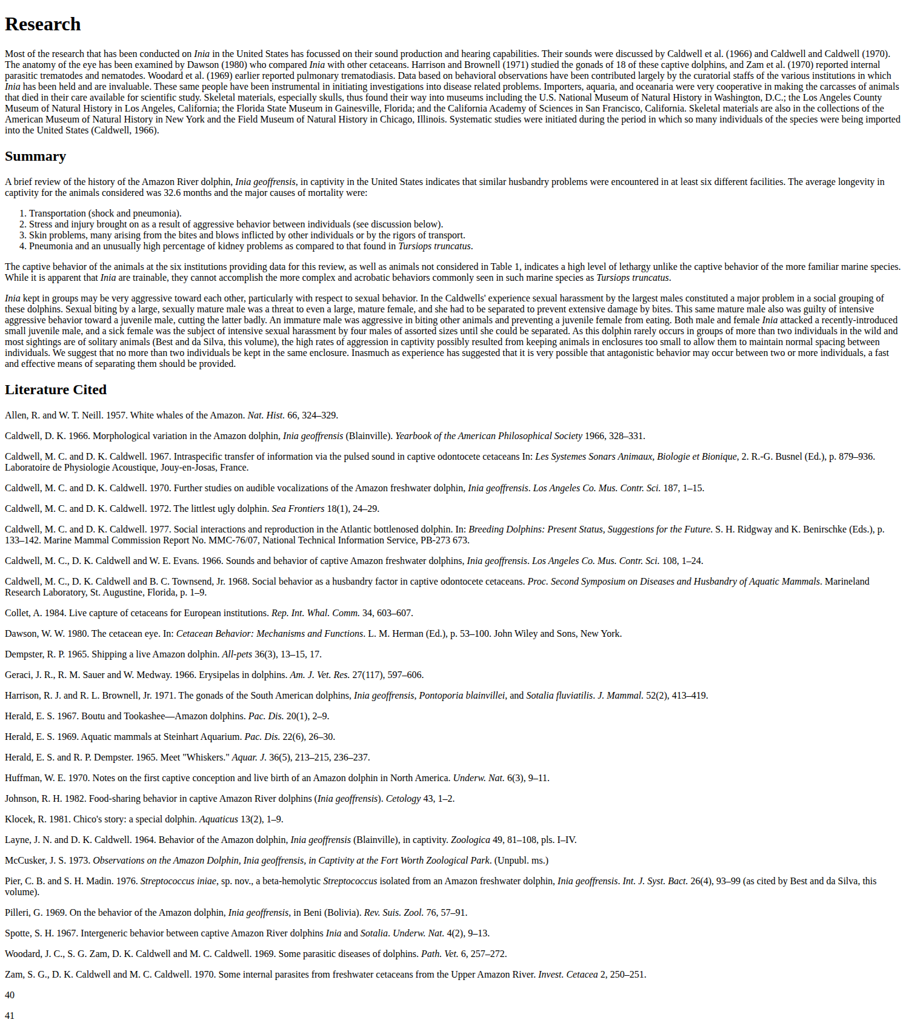Research
Most of the research that has been conducted on Inia in the United States has focussed on their sound production and hearing capabilities. Their sounds were discussed by Caldwell et al. (1966) and Caldwell and Caldwell (1970). The anatomy of the eye has been examined by Dawson (1980) who compared Inia with other cetaceans. Harrison and Brownell (1971) studied the gonads of 18 of these captive dolphins, and Zam et al. (1970) reported internal parasitic trematodes and nematodes. Woodard et al. (1969) earlier reported pulmonary trematodiasis. Data based on behavioral observations have been contributed largely by the curatorial staffs of the various institutions in which Inia has been held and are invaluable. These same people have been instrumental in initiating investigations into disease related problems. Importers, aquaria, and oceanaria were very cooperative in making the carcasses of animals that died in their care available for scientific study. Skeletal materials, especially skulls, thus found their way into museums including the U.S. National Museum of Natural History in Washington, D.C.; the Los Angeles County Museum of Natural History in Los Angeles, California; the Florida State Museum in Gainesville, Florida; and the California Academy of Sciences in San Francisco, California. Skeletal materials are also in the collections of the American Museum of Natural History in New York and the Field Museum of Natural History in Chicago, Illinois. Systematic studies were initiated during the period in which so many individuals of the species were being imported into the United States (Caldwell, 1966).
Summary
A brief review of the history of the Amazon River dolphin, Inia geoffrensis, in captivity in the United States indicates that similar husbandry problems were encountered in at least six different facilities. The average longevity in captivity for the animals considered was 32.6 months and the major causes of mortality were:
Transportation (shock and pneumonia).
Stress and injury brought on as a result of aggressive behavior between individuals (see discussion below).
Skin problems, many arising from the bites and blows inflicted by other individuals or by the rigors of transport.
Pneumonia and an unusually high percentage of kidney problems as compared to that found in Tursiops truncatus.
The captive behavior of the animals at the six institutions providing data for this review, as well as animals not considered in Table 1, indicates a high level of lethargy unlike the captive behavior of the more familiar marine species. While it is apparent that Inia are trainable, they cannot accomplish the more complex and acrobatic behaviors commonly seen in such marine species as Tursiops truncatus.
Inia kept in groups may be very aggressive toward each other, particularly with respect to sexual behavior. In the Caldwells' experience sexual harassment by the largest males constituted a major problem in a social grouping of these dolphins. Sexual biting by a large, sexually mature male was a threat to even a large, mature female, and she had to be separated to prevent extensive damage by bites. This same mature male also was guilty of intensive aggressive behavior toward a juvenile male, cutting the latter badly. An immature male was aggressive in biting other animals and preventing a juvenile female from eating. Both male and female Inia attacked a recently-introduced small juvenile male, and a sick female was the subject of intensive sexual harassment by four males of assorted sizes until she could be separated. As this dolphin rarely occurs in groups of more than two individuals in the wild and most sightings are of solitary animals (Best and da Silva, this volume), the high rates of aggression in captivity possibly resulted from keeping animals in enclosures too small to allow them to maintain normal spacing between individuals. We suggest that no more than two individuals be kept in the same enclosure. Inasmuch as experience has suggested that it is very possible that antagonistic behavior may occur between two or more individuals, a fast and effective means of separating them should be provided.
Literature Cited
Allen, R. and W. T. Neill. 1957. White whales of the Amazon. Nat. Hist. 66, 324–329.
Caldwell, D. K. 1966. Morphological variation in the Amazon dolphin, Inia geoffrensis (Blainville). Yearbook of the American Philosophical Society 1966, 328–331.
Caldwell, M. C. and D. K. Caldwell. 1967. Intraspecific transfer of information via the pulsed sound in captive odontocete cetaceans In: Les Systemes Sonars Animaux, Biologie et Bionique, 2. R.-G. Busnel (Ed.), p. 879–936. Laboratoire de Physiologie Acoustique, Jouy-en-Josas, France.
Caldwell, M. C. and D. K. Caldwell. 1970. Further studies on audible vocalizations of the Amazon freshwater dolphin, Inia geoffrensis. Los Angeles Co. Mus. Contr. Sci. 187, 1–15.
Caldwell, M. C. and D. K. Caldwell. 1972. The littlest ugly dolphin. Sea Frontiers 18(1), 24–29.
Caldwell, M. C. and D. K. Caldwell. 1977. Social interactions and reproduction in the Atlantic bottlenosed dolphin. In: Breeding Dolphins: Present Status, Suggestions for the Future. S. H. Ridgway and K. Benirschke (Eds.), p. 133–142. Marine Mammal Commission Report No. MMC-76/07, National Technical Information Service, PB-273 673.
Caldwell, M. C., D. K. Caldwell and W. E. Evans. 1966. Sounds and behavior of captive Amazon freshwater dolphins, Inia geoffrensis. Los Angeles Co. Mus. Contr. Sci. 108, 1–24.
Caldwell, M. C., D. K. Caldwell and B. C. Townsend, Jr. 1968. Social behavior as a husbandry factor in captive odontocete cetaceans. Proc. Second Symposium on Diseases and Husbandry of Aquatic Mammals. Marineland Research Laboratory, St. Augustine, Florida, p. 1–9.
Collet, A. 1984. Live capture of cetaceans for European institutions. Rep. Int. Whal. Comm. 34, 603–607.
Dawson, W. W. 1980. The cetacean eye. In: Cetacean Behavior: Mechanisms and Functions. L. M. Herman (Ed.), p. 53–100. John Wiley and Sons, New York.
Dempster, R. P. 1965. Shipping a live Amazon dolphin. All-pets 36(3), 13–15, 17.
Geraci, J. R., R. M. Sauer and W. Medway. 1966. Erysipelas in dolphins. Am. J. Vet. Res. 27(117), 597–606.
Harrison, R. J. and R. L. Brownell, Jr. 1971. The gonads of the South American dolphins, Inia geoffrensis, Pontoporia blainvillei, and Sotalia fluviatilis. J. Mammal. 52(2), 413–419.
Herald, E. S. 1967. Boutu and Tookashee—Amazon dolphins. Pac. Dis. 20(1), 2–9.
Herald, E. S. 1969. Aquatic mammals at Steinhart Aquarium. Pac. Dis. 22(6), 26–30.
Herald, E. S. and R. P. Dempster. 1965. Meet "Whiskers." Aquar. J. 36(5), 213–215, 236–237.
Huffman, W. E. 1970. Notes on the first captive conception and live birth of an Amazon dolphin in North America. Underw. Nat. 6(3), 9–11.
Johnson, R. H. 1982. Food-sharing behavior in captive Amazon River dolphins (Inia geoffrensis). Cetology 43, 1–2.
Klocek, R. 1981. Chico's story: a special dolphin. Aquaticus 13(2), 1–9.
Layne, J. N. and D. K. Caldwell. 1964. Behavior of the Amazon dolphin, Inia geoffrensis (Blainville), in captivity. Zoologica 49, 81–108, pls. I–IV.
McCusker, J. S. 1973. Observations on the Amazon Dolphin, Inia geoffrensis, in Captivity at the Fort Worth Zoological Park. (Unpubl. ms.)
Pier, C. B. and S. H. Madin. 1976. Streptococcus iniae, sp. nov., a beta-hemolytic Streptococcus isolated from an Amazon freshwater dolphin, Inia geoffrensis. Int. J. Syst. Bact. 26(4), 93–99 (as cited by Best and da Silva, this volume).
Pilleri, G. 1969. On the behavior of the Amazon dolphin, Inia geoffrensis, in Beni (Bolivia). Rev. Suis. Zool. 76, 57–91.
Spotte, S. H. 1967. Intergeneric behavior between captive Amazon River dolphins Inia and Sotalia. Underw. Nat. 4(2), 9–13.
Woodard, J. C., S. G. Zam, D. K. Caldwell and M. C. Caldwell. 1969. Some parasitic diseases of dolphins. Path. Vet. 6, 257–272.
Zam, S. G., D. K. Caldwell and M. C. Caldwell. 1970. Some internal parasites from freshwater cetaceans from the Upper Amazon River. Invest. Cetacea 2, 250–251.
40
41